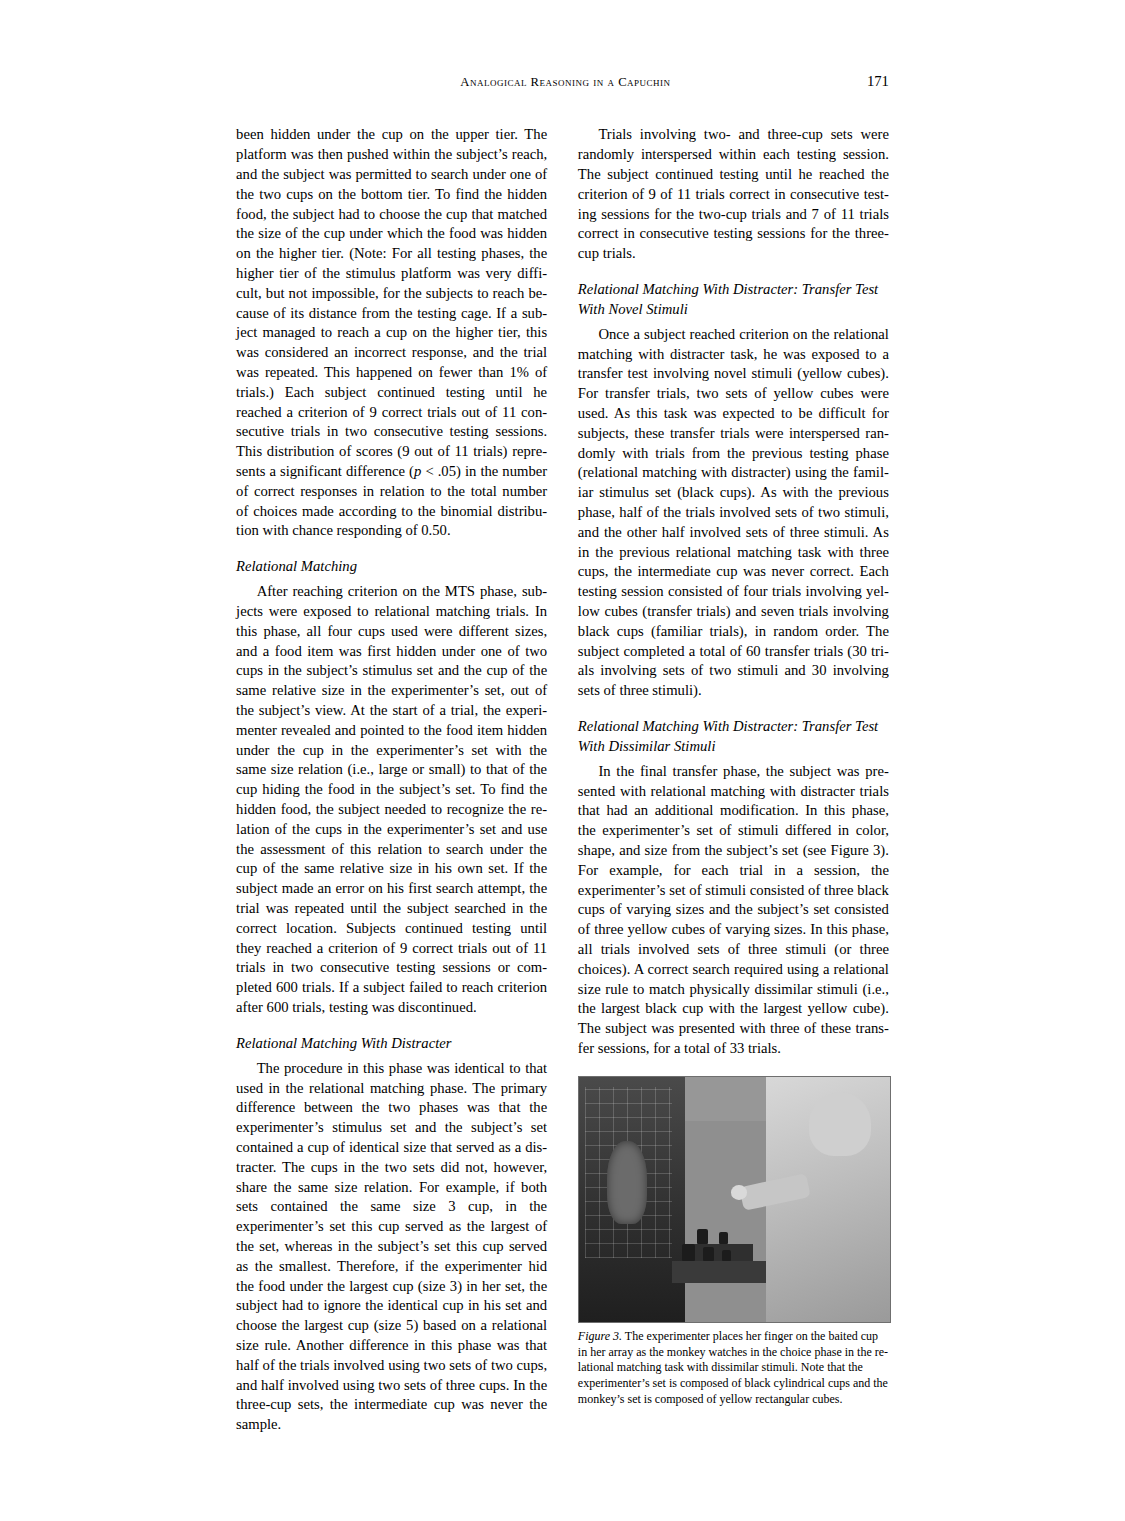Analogical Reasoning in a Capuchin 171
been hidden under the cup on the upper tier. The platform was then pushed within the subject’s reach, and the subject was permitted to search under one of the two cups on the bottom tier. To find the hidden food, the subject had to choose the cup that matched the size of the cup under which the food was hidden on the higher tier. (Note: For all testing phases, the higher tier of the stimulus platform was very difficult, but not impossible, for the subjects to reach because of its distance from the testing cage. If a subject managed to reach a cup on the higher tier, this was considered an incorrect response, and the trial was repeated. This happened on fewer than 1% of trials.) Each subject continued testing until he reached a criterion of 9 correct trials out of 11 consecutive trials in two consecutive testing sessions. This distribution of scores (9 out of 11 trials) represents a significant difference (p < .05) in the number of correct responses in relation to the total number of choices made according to the binomial distribution with chance responding of 0.50.
Relational Matching
After reaching criterion on the MTS phase, subjects were exposed to relational matching trials. In this phase, all four cups used were different sizes, and a food item was first hidden under one of two cups in the subject’s stimulus set and the cup of the same relative size in the experimenter’s set, out of the subject’s view. At the start of a trial, the experimenter revealed and pointed to the food item hidden under the cup in the experimenter’s set with the same size relation (i.e., large or small) to that of the cup hiding the food in the subject’s set. To find the hidden food, the subject needed to recognize the relation of the cups in the experimenter’s set and use the assessment of this relation to search under the cup of the same relative size in his own set. If the subject made an error on his first search attempt, the trial was repeated until the subject searched in the correct location. Subjects continued testing until they reached a criterion of 9 correct trials out of 11 trials in two consecutive testing sessions or completed 600 trials. If a subject failed to reach criterion after 600 trials, testing was discontinued.
Relational Matching With Distracter
The procedure in this phase was identical to that used in the relational matching phase. The primary difference between the two phases was that the experimenter’s stimulus set and the subject’s set contained a cup of identical size that served as a distracter. The cups in the two sets did not, however, share the same size relation. For example, if both sets contained the same size 3 cup, in the experimenter’s set this cup served as the largest of the set, whereas in the subject’s set this cup served as the smallest. Therefore, if the experimenter hid the food under the largest cup (size 3) in her set, the subject had to ignore the identical cup in his set and choose the largest cup (size 5) based on a relational size rule. Another difference in this phase was that half of the trials involved using two sets of two cups, and half involved using two sets of three cups. In the three-cup sets, the intermediate cup was never the sample.
Trials involving two- and three-cup sets were randomly interspersed within each testing session. The subject continued testing until he reached the criterion of 9 of 11 trials correct in consecutive testing sessions for the two-cup trials and 7 of 11 trials correct in consecutive testing sessions for the three-cup trials.
Relational Matching With Distracter: Transfer Test With Novel Stimuli
Once a subject reached criterion on the relational matching with distracter task, he was exposed to a transfer test involving novel stimuli (yellow cubes). For transfer trials, two sets of yellow cubes were used. As this task was expected to be difficult for subjects, these transfer trials were interspersed randomly with trials from the previous testing phase (relational matching with distracter) using the familiar stimulus set (black cups). As with the previous phase, half of the trials involved sets of two stimuli, and the other half involved sets of three stimuli. As in the previous relational matching task with three cups, the intermediate cup was never correct. Each testing session consisted of four trials involving yellow cubes (transfer trials) and seven trials involving black cups (familiar trials), in random order. The subject completed a total of 60 transfer trials (30 trials involving sets of two stimuli and 30 involving sets of three stimuli).
Relational Matching With Distracter: Transfer Test With Dissimilar Stimuli
In the final transfer phase, the subject was presented with relational matching with distracter trials that had an additional modification. In this phase, the experimenter’s set of stimuli differed in color, shape, and size from the subject’s set (see Figure 3). For example, for each trial in a session, the experimenter’s set of stimuli consisted of three black cups of varying sizes and the subject’s set consisted of three yellow cubes of varying sizes. In this phase, all trials involved sets of three stimuli (or three choices). A correct search required using a relational size rule to match physically dissimilar stimuli (i.e., the largest black cup with the largest yellow cube). The subject was presented with three of these transfer sessions, for a total of 33 trials.
Figure 3. The experimenter places her finger on the baited cup in her array as the monkey watches in the choice phase in the relational matching task with dissimilar stimuli. Note that the experimenter’s set is composed of black cylindrical cups and the monkey’s set is composed of yellow rectangular cubes.